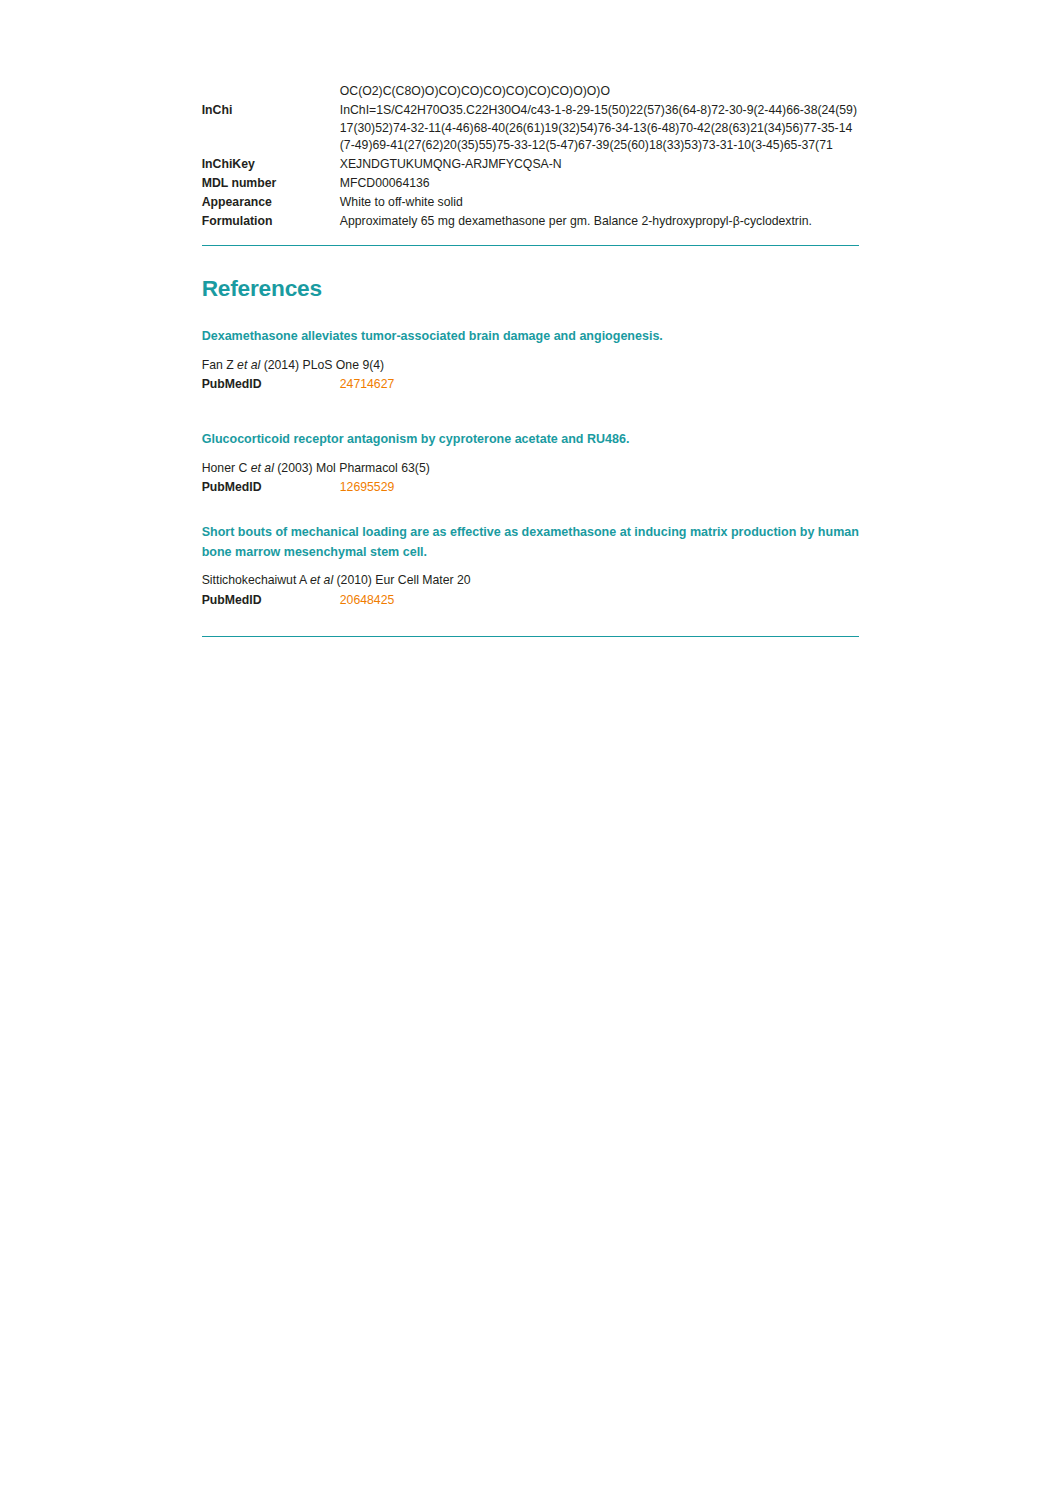| | OC(O2)C(C8O)O)CO)CO)CO)CO)CO)CO)O)O)O |
| InChi | InChI=1S/C42H70O35.C22H30O4/c43-1-8-29-15(50)22(57)36(64-8)72-30-9(2-44)66-38(24(59)17(30)52)74-32-11(4-46)68-40(26(61)19(32)54)76-34-13(6-48)70-42(28(63)21(34)56)77-35-14(7-49)69-41(27(62)20(35)55)75-33-12(5-47)67-39(25(60)18(33)53)73-31-10(3-45)65-37(71 |
| InChiKey | XEJNDGTUKUMQNG-ARJMFYCQSA-N |
| MDL number | MFCD00064136 |
| Appearance | White to off-white solid |
| Formulation | Approximately 65 mg dexamethasone per gm. Balance 2-hydroxypropyl-β-cyclodextrin. |
References
Dexamethasone alleviates tumor-associated brain damage and angiogenesis.
Fan Z et al (2014) PLoS One 9(4)
| PubMedID | 24714627 |
Glucocorticoid receptor antagonism by cyproterone acetate and RU486.
Honer C et al (2003) Mol Pharmacol 63(5)
| PubMedID | 12695529 |
Short bouts of mechanical loading are as effective as dexamethasone at inducing matrix production by human bone marrow mesenchymal stem cell.
Sittichokechaiwut A et al (2010) Eur Cell Mater 20
| PubMedID | 20648425 |